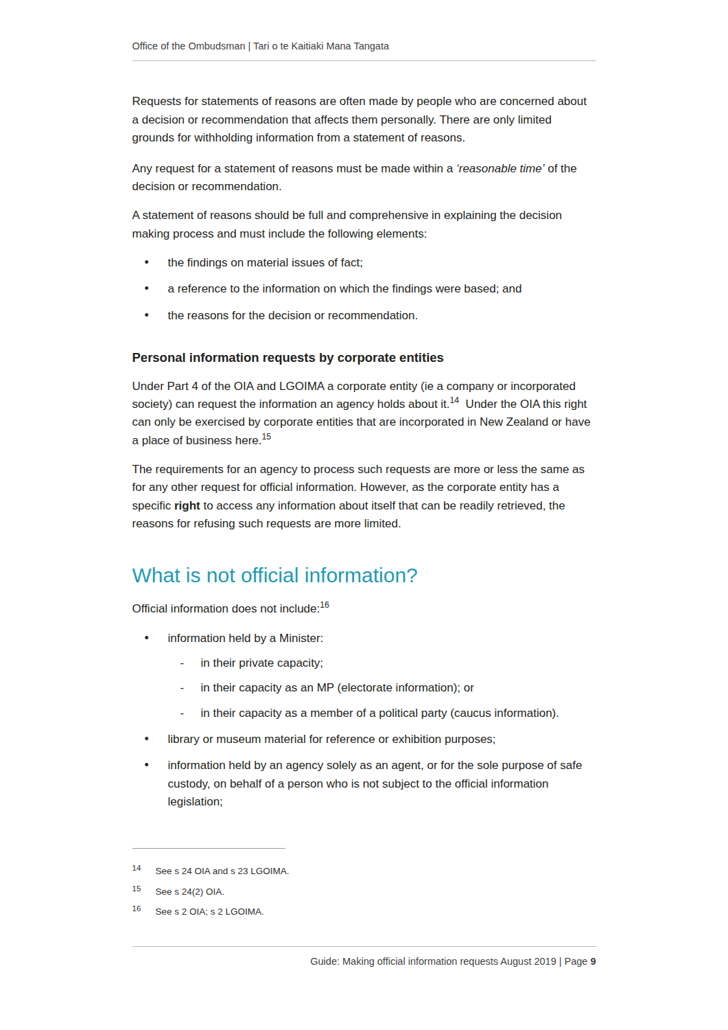Office of the Ombudsman | Tari o te Kaitiaki Mana Tangata
Requests for statements of reasons are often made by people who are concerned about a decision or recommendation that affects them personally. There are only limited grounds for withholding information from a statement of reasons.
Any request for a statement of reasons must be made within a ‘reasonable time’ of the decision or recommendation.
A statement of reasons should be full and comprehensive in explaining the decision making process and must include the following elements:
the findings on material issues of fact;
a reference to the information on which the findings were based; and
the reasons for the decision or recommendation.
Personal information requests by corporate entities
Under Part 4 of the OIA and LGOIMA a corporate entity (ie a company or incorporated society) can request the information an agency holds about it.14 Under the OIA this right can only be exercised by corporate entities that are incorporated in New Zealand or have a place of business here.15
The requirements for an agency to process such requests are more or less the same as for any other request for official information. However, as the corporate entity has a specific right to access any information about itself that can be readily retrieved, the reasons for refusing such requests are more limited.
What is not official information?
Official information does not include:16
information held by a Minister:
in their private capacity;
in their capacity as an MP (electorate information); or
in their capacity as a member of a political party (caucus information).
library or museum material for reference or exhibition purposes;
information held by an agency solely as an agent, or for the sole purpose of safe custody, on behalf of a person who is not subject to the official information legislation;
See s 24 OIA and s 23 LGOIMA.
See s 24(2) OIA.
See s 2 OIA; s 2 LGOIMA.
Guide: Making official information requests August 2019 | Page 9